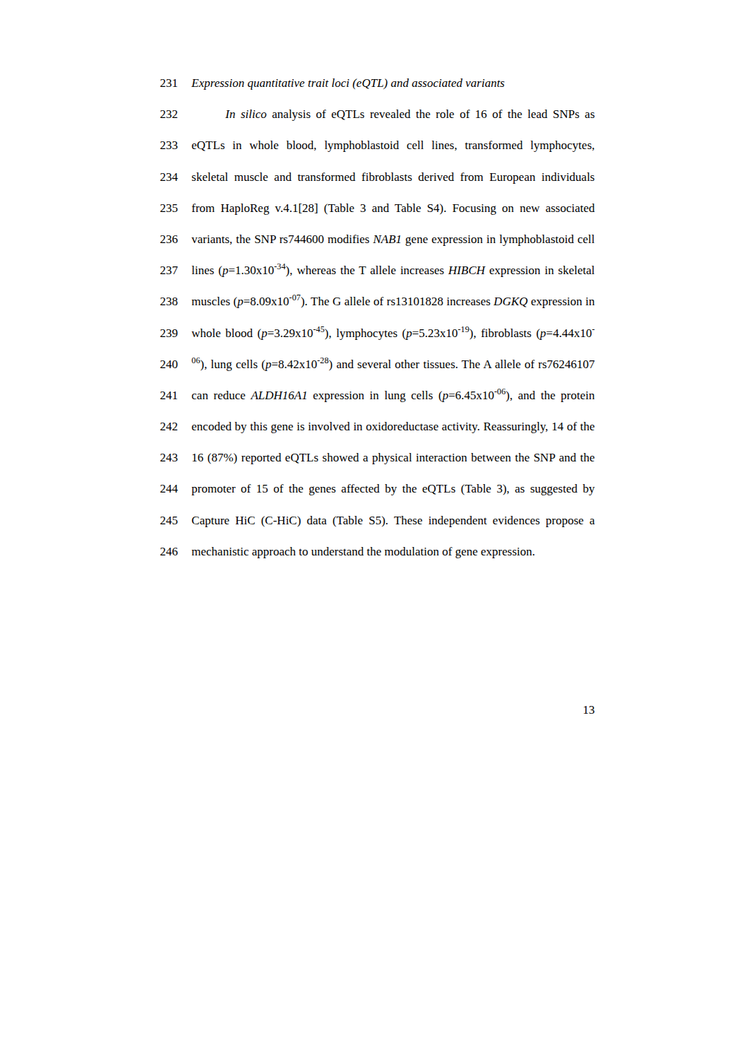231
232
233
234
235
236
237
238
239
240
241
242
243
244
245
246
Expression quantitative trait loci (eQTL) and associated variants
In silico analysis of eQTLs revealed the role of 16 of the lead SNPs as eQTLs in whole blood, lymphoblastoid cell lines, transformed lymphocytes, skeletal muscle and transformed fibroblasts derived from European individuals from HaploReg v.4.1[28] (Table 3 and Table S4). Focusing on new associated variants, the SNP rs744600 modifies NAB1 gene expression in lymphoblastoid cell lines (p=1.30x10-34), whereas the T allele increases HIBCH expression in skeletal muscles (p=8.09x10-07). The G allele of rs13101828 increases DGKQ expression in whole blood (p=3.29x10-45), lymphocytes (p=5.23x10-19), fibroblasts (p=4.44x10-06), lung cells (p=8.42x10-28) and several other tissues. The A allele of rs76246107 can reduce ALDH16A1 expression in lung cells (p=6.45x10-06), and the protein encoded by this gene is involved in oxidoreductase activity. Reassuringly, 14 of the 16 (87%) reported eQTLs showed a physical interaction between the SNP and the promoter of 15 of the genes affected by the eQTLs (Table 3), as suggested by Capture HiC (C-HiC) data (Table S5). These independent evidences propose a mechanistic approach to understand the modulation of gene expression.
13